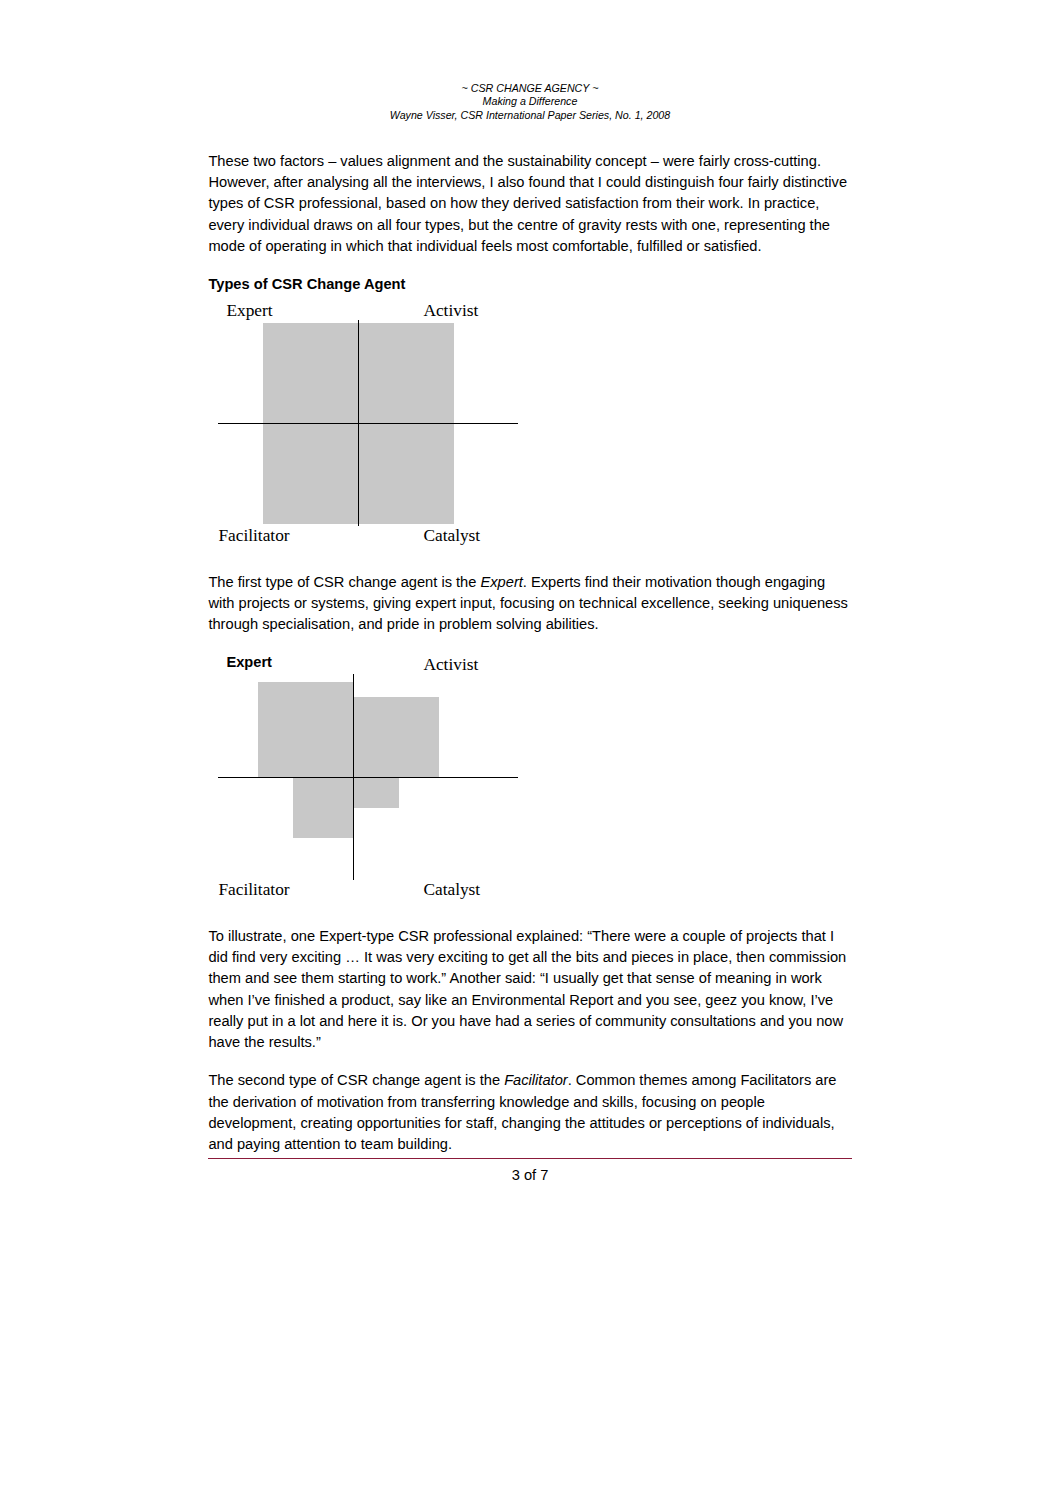~ CSR CHANGE AGENCY ~
Making a Difference
Wayne Visser, CSR International Paper Series, No. 1, 2008
These two factors – values alignment and the sustainability concept – were fairly cross-cutting. However, after analysing all the interviews, I also found that I could distinguish four fairly distinctive types of CSR professional, based on how they derived satisfaction from their work. In practice, every individual draws on all four types, but the centre of gravity rests with one, representing the mode of operating in which that individual feels most comfortable, fulfilled or satisfied.
Types of CSR Change Agent
Expert Activist Facilitator Catalyst
The first type of CSR change agent is the Expert. Experts find their motivation though engaging with projects or systems, giving expert input, focusing on technical excellence, seeking uniqueness through specialisation, and pride in problem solving abilities.
Expert Activist Facilitator Catalyst
To illustrate, one Expert-type CSR professional explained: “There were a couple of projects that I did find very exciting … It was very exciting to get all the bits and pieces in place, then commission them and see them starting to work.” Another said: “I usually get that sense of meaning in work when I’ve finished a product, say like an Environmental Report and you see, geez you know, I’ve really put in a lot and here it is. Or you have had a series of community consultations and you now have the results.”
The second type of CSR change agent is the Facilitator. Common themes among Facilitators are the derivation of motivation from transferring knowledge and skills, focusing on people development, creating opportunities for staff, changing the attitudes or perceptions of individuals, and paying attention to team building.
3 of 7